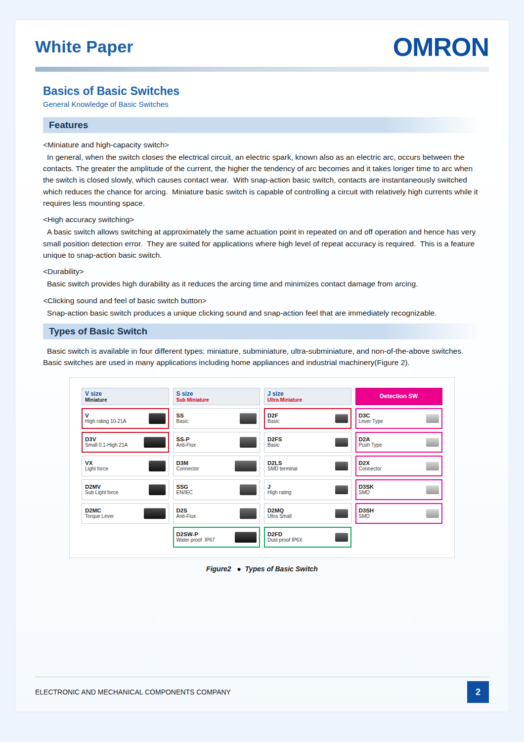White Paper
OMRON
Basics of Basic Switches
General Knowledge of Basic Switches
Features
<Miniature and high-capacity switch>
In general, when the switch closes the electrical circuit, an electric spark, known also as an electric arc, occurs between the contacts. The greater the amplitude of the current, the higher the tendency of arc becomes and it takes longer time to arc when the switch is closed slowly, which causes contact wear. With snap-action basic switch, contacts are instantaneously switched which reduces the chance for arcing. Miniature basic switch is capable of controlling a circuit with relatively high currents while it requires less mounting space.
<High accuracy switching>
A basic switch allows switching at approximately the same actuation point in repeated on and off operation and hence has very small position detection error. They are suited for applications where high level of repeat accuracy is required. This is a feature unique to snap-action basic switch.
<Durability>
Basic switch provides high durability as it reduces the arcing time and minimizes contact damage from arcing.
<Clicking sound and feel of basic switch button>
Snap-action basic switch produces a unique clicking sound and snap-action feel that are immediately recognizable.
Types of Basic Switch
Basic switch is available in four different types: miniature, subminiature, ultra-subminiature, and non-of-the-above switches. Basic switches are used in many applications including home appliances and industrial machinery(Figure 2).
| V size Miniature | S size Sub Miniature | J size Ultra Miniature | Detection SW |
| --- | --- | --- | --- |
| V High rating 10-21A | SS Basic | D2F Basic | D3C Lever Type |
| D3V Small 0.1-High 21A | SS-P Anti-Flux | D2FS Basic | D2A Push Type |
| VX Light force | D3M Connector | D2LS SMD terminal | D2X Connector |
| D2MV Sub Light force | SSG EN/IEC | J High rating | D3SK SMD |
| D2MC Torque Lever | D2S Anti-Flux | D2MQ Ultra Small | D3SH SMD |
| | D2SW-P Water proof IP67 | D2FD Dust proof IP6X | |
Figure2 ● Types of Basic Switch
ELECTRONIC AND MECHANICAL COMPONENTS COMPANY 2